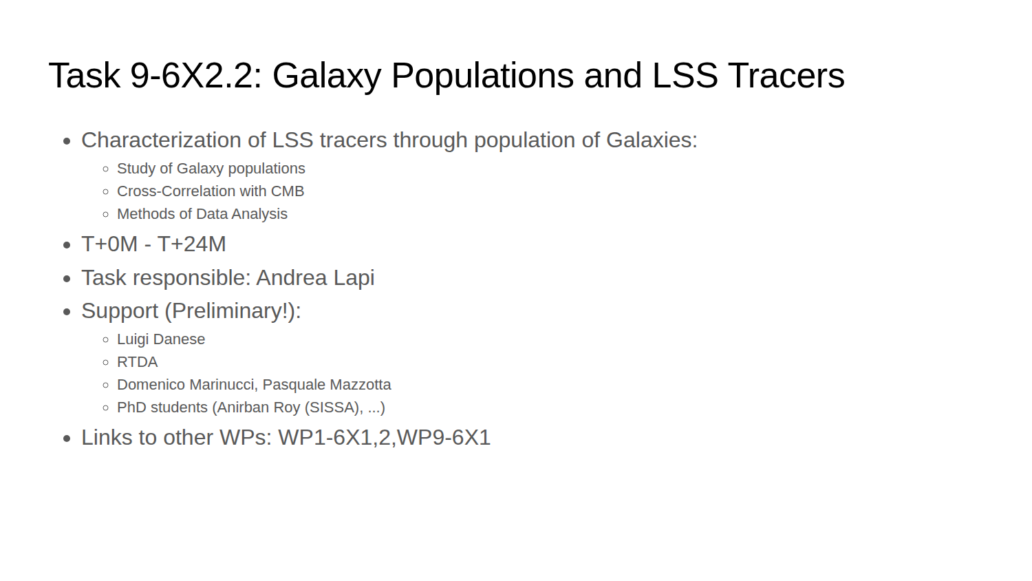Task 9-6X2.2: Galaxy Populations and LSS Tracers
Characterization of LSS tracers through population of Galaxies:
Study of Galaxy populations
Cross-Correlation with CMB
Methods of Data Analysis
T+0M - T+24M
Task responsible: Andrea Lapi
Support (Preliminary!):
Luigi Danese
RTDA
Domenico Marinucci, Pasquale Mazzotta
PhD students (Anirban Roy (SISSA), ...)
Links to other WPs: WP1-6X1,2,WP9-6X1